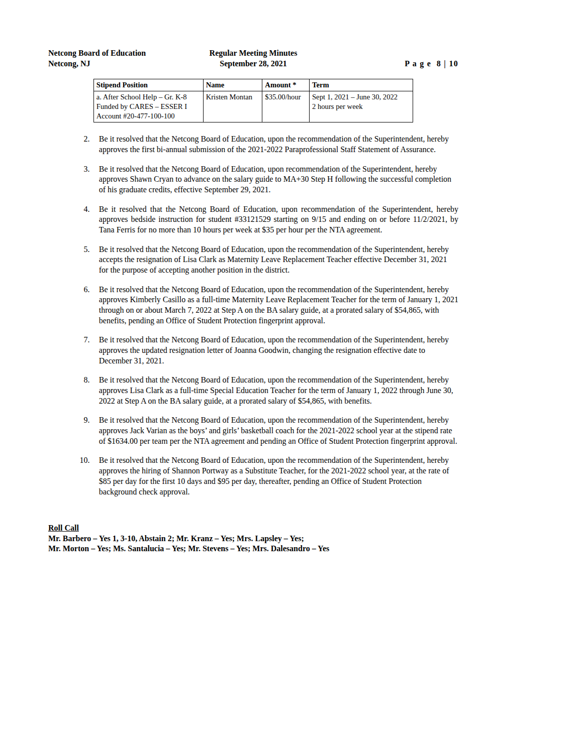Netcong Board of Education
Regular Meeting Minutes
Netcong, NJ
September 28, 2021
P a g e 8 | 10
| Stipend Position | Name | Amount * | Term |
| --- | --- | --- | --- |
| a. After School Help – Gr. K-8 Funded by CARES – ESSER I Account #20-477-100-100 | Kristen Montan | $35.00/hour | Sept 1, 2021 – June 30, 2022 2 hours per week |
Be it resolved that the Netcong Board of Education, upon the recommendation of the Superintendent, hereby approves the first bi-annual submission of the 2021-2022 Paraprofessional Staff Statement of Assurance.
Be it resolved that the Netcong Board of Education, upon recommendation of the Superintendent, hereby approves Shawn Cryan to advance on the salary guide to MA+30 Step H following the successful completion of his graduate credits, effective September 29, 2021.
Be it resolved that the Netcong Board of Education, upon recommendation of the Superintendent, hereby approves bedside instruction for student #33121529 starting on 9/15 and ending on or before 11/2/2021, by Tana Ferris for no more than 10 hours per week at $35 per hour per the NTA agreement.
Be it resolved that the Netcong Board of Education, upon the recommendation of the Superintendent, hereby accepts the resignation of Lisa Clark as Maternity Leave Replacement Teacher effective December 31, 2021 for the purpose of accepting another position in the district.
Be it resolved that the Netcong Board of Education, upon the recommendation of the Superintendent, hereby approves Kimberly Casillo as a full-time Maternity Leave Replacement Teacher for the term of January 1, 2021 through on or about March 7, 2022 at Step A on the BA salary guide, at a prorated salary of $54,865, with benefits, pending an Office of Student Protection fingerprint approval.
Be it resolved that the Netcong Board of Education, upon the recommendation of the Superintendent, hereby approves the updated resignation letter of Joanna Goodwin, changing the resignation effective date to December 31, 2021.
Be it resolved that the Netcong Board of Education, upon the recommendation of the Superintendent, hereby approves Lisa Clark as a full-time Special Education Teacher for the term of January 1, 2022 through June 30, 2022 at Step A on the BA salary guide, at a prorated salary of $54,865, with benefits.
Be it resolved that the Netcong Board of Education, upon the recommendation of the Superintendent, hereby approves Jack Varian as the boys’ and girls’ basketball coach for the 2021-2022 school year at the stipend rate of $1634.00 per team per the NTA agreement and pending an Office of Student Protection fingerprint approval.
Be it resolved that the Netcong Board of Education, upon the recommendation of the Superintendent, hereby approves the hiring of Shannon Portway as a Substitute Teacher, for the 2021-2022 school year, at the rate of $85 per day for the first 10 days and $95 per day, thereafter, pending an Office of Student Protection background check approval.
Roll Call
Mr. Barbero – Yes 1, 3-10, Abstain 2; Mr. Kranz – Yes; Mrs. Lapsley – Yes;
Mr. Morton – Yes; Ms. Santalucia – Yes; Mr. Stevens – Yes; Mrs. Dalesandro – Yes